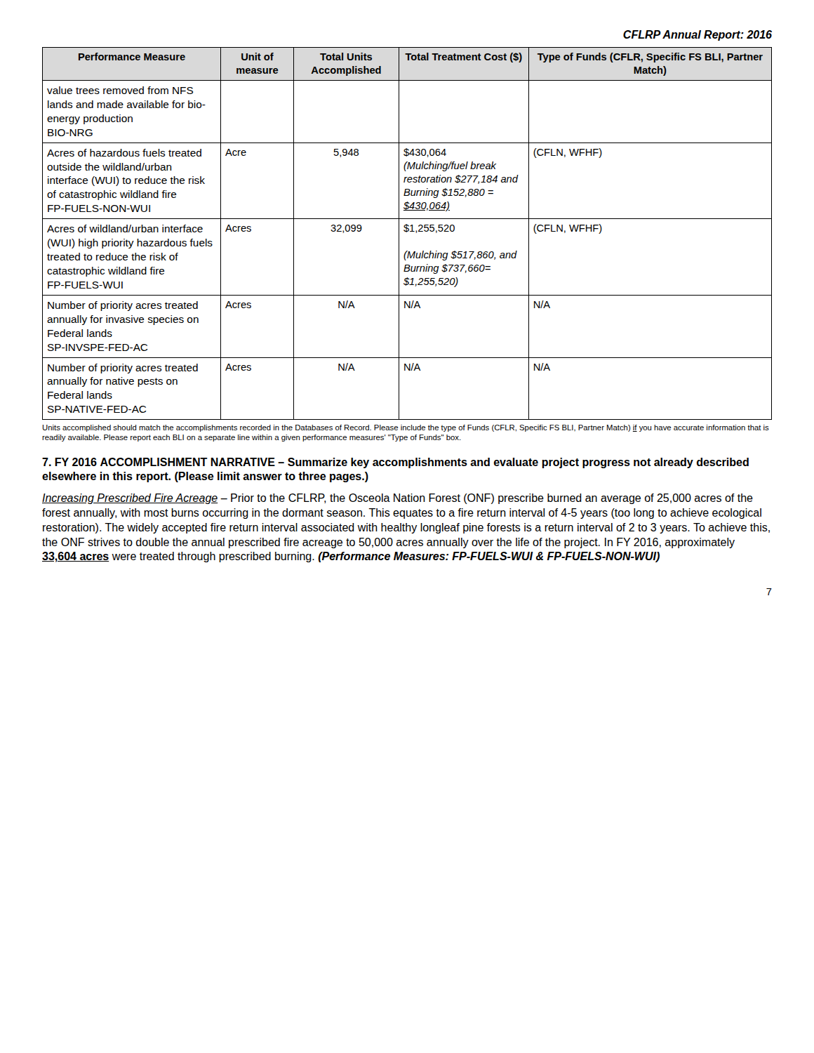CFLRP Annual Report: 2016
| Performance Measure | Unit of measure | Total Units Accomplished | Total Treatment Cost ($) | Type of Funds (CFLR, Specific FS BLI, Partner Match) |
| --- | --- | --- | --- | --- |
| value trees removed from NFS lands and made available for bio-energy production BIO-NRG | | | | |
| Acres of hazardous fuels treated outside the wildland/urban interface (WUI) to reduce the risk of catastrophic wildland fire FP-FUELS-NON-WUI | Acre | 5,948 | $430,064 (Mulching/fuel break restoration $277,184 and Burning $152,880 = $430,064) | (CFLN, WFHF) |
| Acres of wildland/urban interface (WUI) high priority hazardous fuels treated to reduce the risk of catastrophic wildland fire FP-FUELS-WUI | Acres | 32,099 | $1,255,520 (Mulching $517,860, and Burning $737,660= $1,255,520) | (CFLN, WFHF) |
| Number of priority acres treated annually for invasive species on Federal lands SP-INVSPE-FED-AC | Acres | N/A | N/A | N/A |
| Number of priority acres treated annually for native pests on Federal lands SP-NATIVE-FED-AC | Acres | N/A | N/A | N/A |
Units accomplished should match the accomplishments recorded in the Databases of Record. Please include the type of Funds (CFLR, Specific FS BLI, Partner Match) if you have accurate information that is readily available. Please report each BLI on a separate line within a given performance measures' "Type of Funds" box.
7. FY 2016 ACCOMPLISHMENT NARRATIVE – Summarize key accomplishments and evaluate project progress not already described elsewhere in this report. (Please limit answer to three pages.)
Increasing Prescribed Fire Acreage – Prior to the CFLRP, the Osceola Nation Forest (ONF) prescribe burned an average of 25,000 acres of the forest annually, with most burns occurring in the dormant season. This equates to a fire return interval of 4-5 years (too long to achieve ecological restoration). The widely accepted fire return interval associated with healthy longleaf pine forests is a return interval of 2 to 3 years. To achieve this, the ONF strives to double the annual prescribed fire acreage to 50,000 acres annually over the life of the project. In FY 2016, approximately 33,604 acres were treated through prescribed burning. (Performance Measures: FP-FUELS-WUI & FP-FUELS-NON-WUI)
7